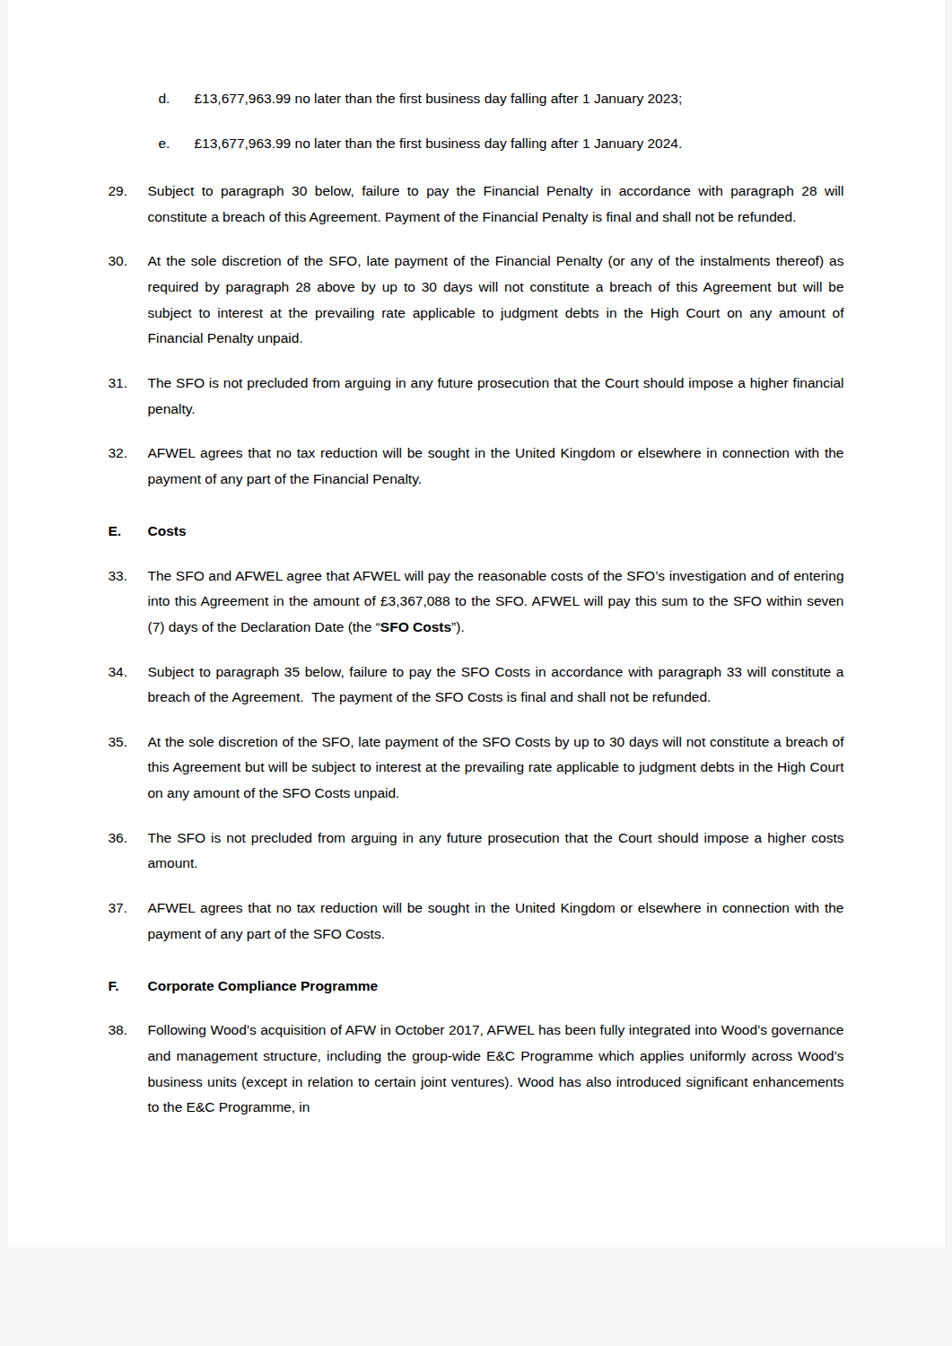d.£13,677,963.99 no later than the first business day falling after 1 January 2023;
e.£13,677,963.99 no later than the first business day falling after 1 January 2024.
29. Subject to paragraph 30 below, failure to pay the Financial Penalty in accordance with paragraph 28 will constitute a breach of this Agreement. Payment of the Financial Penalty is final and shall not be refunded.
30. At the sole discretion of the SFO, late payment of the Financial Penalty (or any of the instalments thereof) as required by paragraph 28 above by up to 30 days will not constitute a breach of this Agreement but will be subject to interest at the prevailing rate applicable to judgment debts in the High Court on any amount of Financial Penalty unpaid.
31. The SFO is not precluded from arguing in any future prosecution that the Court should impose a higher financial penalty.
32. AFWEL agrees that no tax reduction will be sought in the United Kingdom or elsewhere in connection with the payment of any part of the Financial Penalty.
E. Costs
33. The SFO and AFWEL agree that AFWEL will pay the reasonable costs of the SFO’s investigation and of entering into this Agreement in the amount of £3,367,088 to the SFO. AFWEL will pay this sum to the SFO within seven (7) days of the Declaration Date (the “SFO Costs”).
34. Subject to paragraph 35 below, failure to pay the SFO Costs in accordance with paragraph 33 will constitute a breach of the Agreement. The payment of the SFO Costs is final and shall not be refunded.
35. At the sole discretion of the SFO, late payment of the SFO Costs by up to 30 days will not constitute a breach of this Agreement but will be subject to interest at the prevailing rate applicable to judgment debts in the High Court on any amount of the SFO Costs unpaid.
36. The SFO is not precluded from arguing in any future prosecution that the Court should impose a higher costs amount.
37. AFWEL agrees that no tax reduction will be sought in the United Kingdom or elsewhere in connection with the payment of any part of the SFO Costs.
F. Corporate Compliance Programme
38. Following Wood’s acquisition of AFW in October 2017, AFWEL has been fully integrated into Wood’s governance and management structure, including the group-wide E&C Programme which applies uniformly across Wood’s business units (except in relation to certain joint ventures). Wood has also introduced significant enhancements to the E&C Programme, in